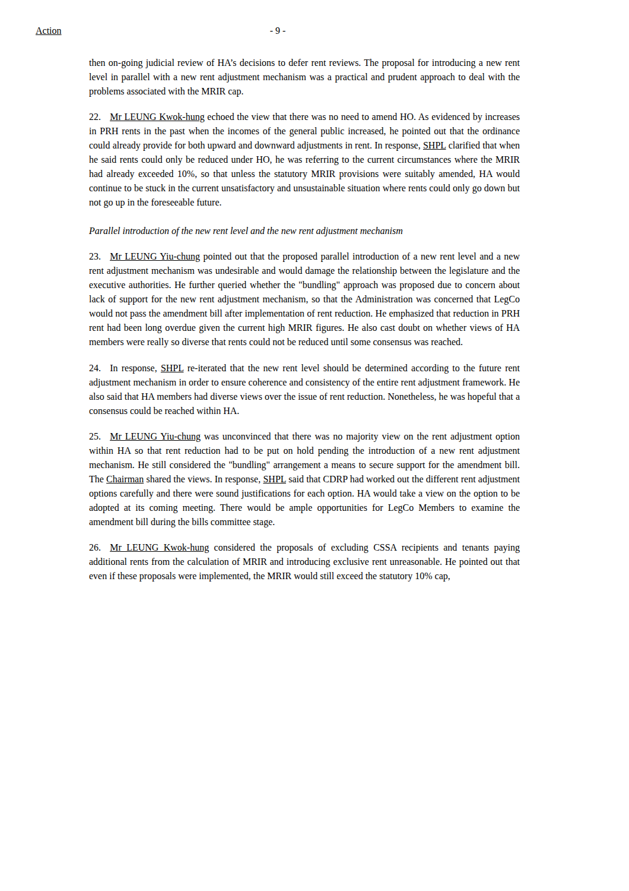Action
- 9 -
then on-going judicial review of HA’s decisions to defer rent reviews. The proposal for introducing a new rent level in parallel with a new rent adjustment mechanism was a practical and prudent approach to deal with the problems associated with the MRIR cap.
22. Mr LEUNG Kwok-hung echoed the view that there was no need to amend HO. As evidenced by increases in PRH rents in the past when the incomes of the general public increased, he pointed out that the ordinance could already provide for both upward and downward adjustments in rent. In response, SHPL clarified that when he said rents could only be reduced under HO, he was referring to the current circumstances where the MRIR had already exceeded 10%, so that unless the statutory MRIR provisions were suitably amended, HA would continue to be stuck in the current unsatisfactory and unsustainable situation where rents could only go down but not go up in the foreseeable future.
Parallel introduction of the new rent level and the new rent adjustment mechanism
23. Mr LEUNG Yiu-chung pointed out that the proposed parallel introduction of a new rent level and a new rent adjustment mechanism was undesirable and would damage the relationship between the legislature and the executive authorities. He further queried whether the "bundling" approach was proposed due to concern about lack of support for the new rent adjustment mechanism, so that the Administration was concerned that LegCo would not pass the amendment bill after implementation of rent reduction. He emphasized that reduction in PRH rent had been long overdue given the current high MRIR figures. He also cast doubt on whether views of HA members were really so diverse that rents could not be reduced until some consensus was reached.
24. In response, SHPL re-iterated that the new rent level should be determined according to the future rent adjustment mechanism in order to ensure coherence and consistency of the entire rent adjustment framework. He also said that HA members had diverse views over the issue of rent reduction. Nonetheless, he was hopeful that a consensus could be reached within HA.
25. Mr LEUNG Yiu-chung was unconvinced that there was no majority view on the rent adjustment option within HA so that rent reduction had to be put on hold pending the introduction of a new rent adjustment mechanism. He still considered the "bundling" arrangement a means to secure support for the amendment bill. The Chairman shared the views. In response, SHPL said that CDRP had worked out the different rent adjustment options carefully and there were sound justifications for each option. HA would take a view on the option to be adopted at its coming meeting. There would be ample opportunities for LegCo Members to examine the amendment bill during the bills committee stage.
26. Mr LEUNG Kwok-hung considered the proposals of excluding CSSA recipients and tenants paying additional rents from the calculation of MRIR and introducing exclusive rent unreasonable. He pointed out that even if these proposals were implemented, the MRIR would still exceed the statutory 10% cap,